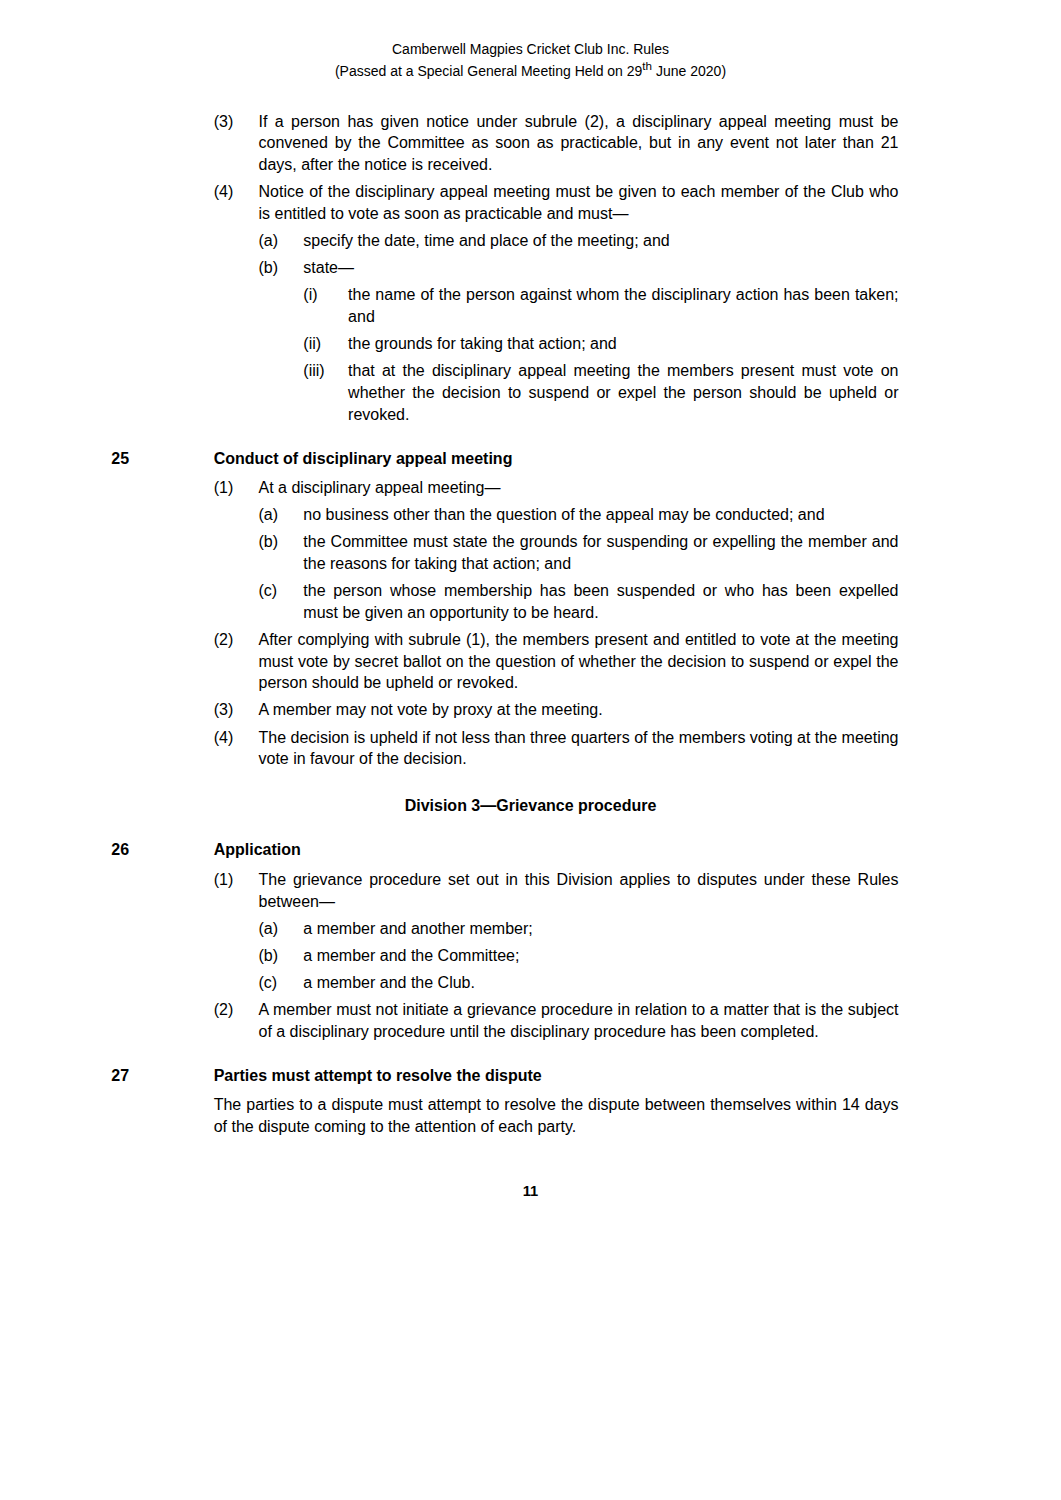Camberwell Magpies Cricket Club Inc. Rules
(Passed at a Special General Meeting Held on 29th June 2020)
(3) If a person has given notice under subrule (2), a disciplinary appeal meeting must be convened by the Committee as soon as practicable, but in any event not later than 21 days, after the notice is received.
(4) Notice of the disciplinary appeal meeting must be given to each member of the Club who is entitled to vote as soon as practicable and must—
(a) specify the date, time and place of the meeting; and
(b) state—
(i) the name of the person against whom the disciplinary action has been taken; and
(ii) the grounds for taking that action; and
(iii) that at the disciplinary appeal meeting the members present must vote on whether the decision to suspend or expel the person should be upheld or revoked.
25 Conduct of disciplinary appeal meeting
(1) At a disciplinary appeal meeting—
(a) no business other than the question of the appeal may be conducted; and
(b) the Committee must state the grounds for suspending or expelling the member and the reasons for taking that action; and
(c) the person whose membership has been suspended or who has been expelled must be given an opportunity to be heard.
(2) After complying with subrule (1), the members present and entitled to vote at the meeting must vote by secret ballot on the question of whether the decision to suspend or expel the person should be upheld or revoked.
(3) A member may not vote by proxy at the meeting.
(4) The decision is upheld if not less than three quarters of the members voting at the meeting vote in favour of the decision.
Division 3—Grievance procedure
26 Application
(1) The grievance procedure set out in this Division applies to disputes under these Rules between—
(a) a member and another member;
(b) a member and the Committee;
(c) a member and the Club.
(2) A member must not initiate a grievance procedure in relation to a matter that is the subject of a disciplinary procedure until the disciplinary procedure has been completed.
27 Parties must attempt to resolve the dispute
The parties to a dispute must attempt to resolve the dispute between themselves within 14 days of the dispute coming to the attention of each party.
11